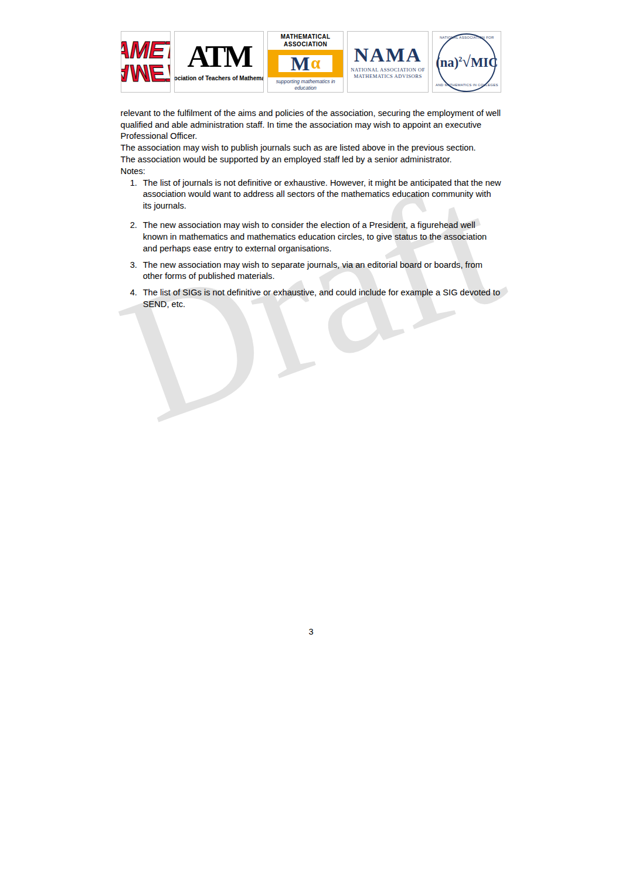Draft
AMET
AMET
ATM
Association of Teachers of Mathematics
MATHEMATICAL ASSOCIATION
Mα
supporting mathematics in education
NAMA
NATIONAL ASSOCIATION OF
MATHEMATICS ADVISORS
NATIONAL ASSOCIATION FOR
(na)2√MIC
AND MATHEMATICS IN COLLEGES
relevant to the fulfilment of the aims and policies of the association, securing the employment of well qualified and able administration staff. In time the association may wish to appoint an executive Professional Officer.
The association may wish to publish journals such as are listed above in the previous section.
The association would be supported by an employed staff led by a senior administrator.
Notes:
The list of journals is not definitive or exhaustive. However, it might be anticipated that the new association would want to address all sectors of the mathematics education community with its journals.
The new association may wish to consider the election of a President, a figurehead well known in mathematics and mathematics education circles, to give status to the association and perhaps ease entry to external organisations.
The new association may wish to separate journals, via an editorial board or boards, from other forms of published materials.
The list of SIGs is not definitive or exhaustive, and could include for example a SIG devoted to SEND, etc.
3